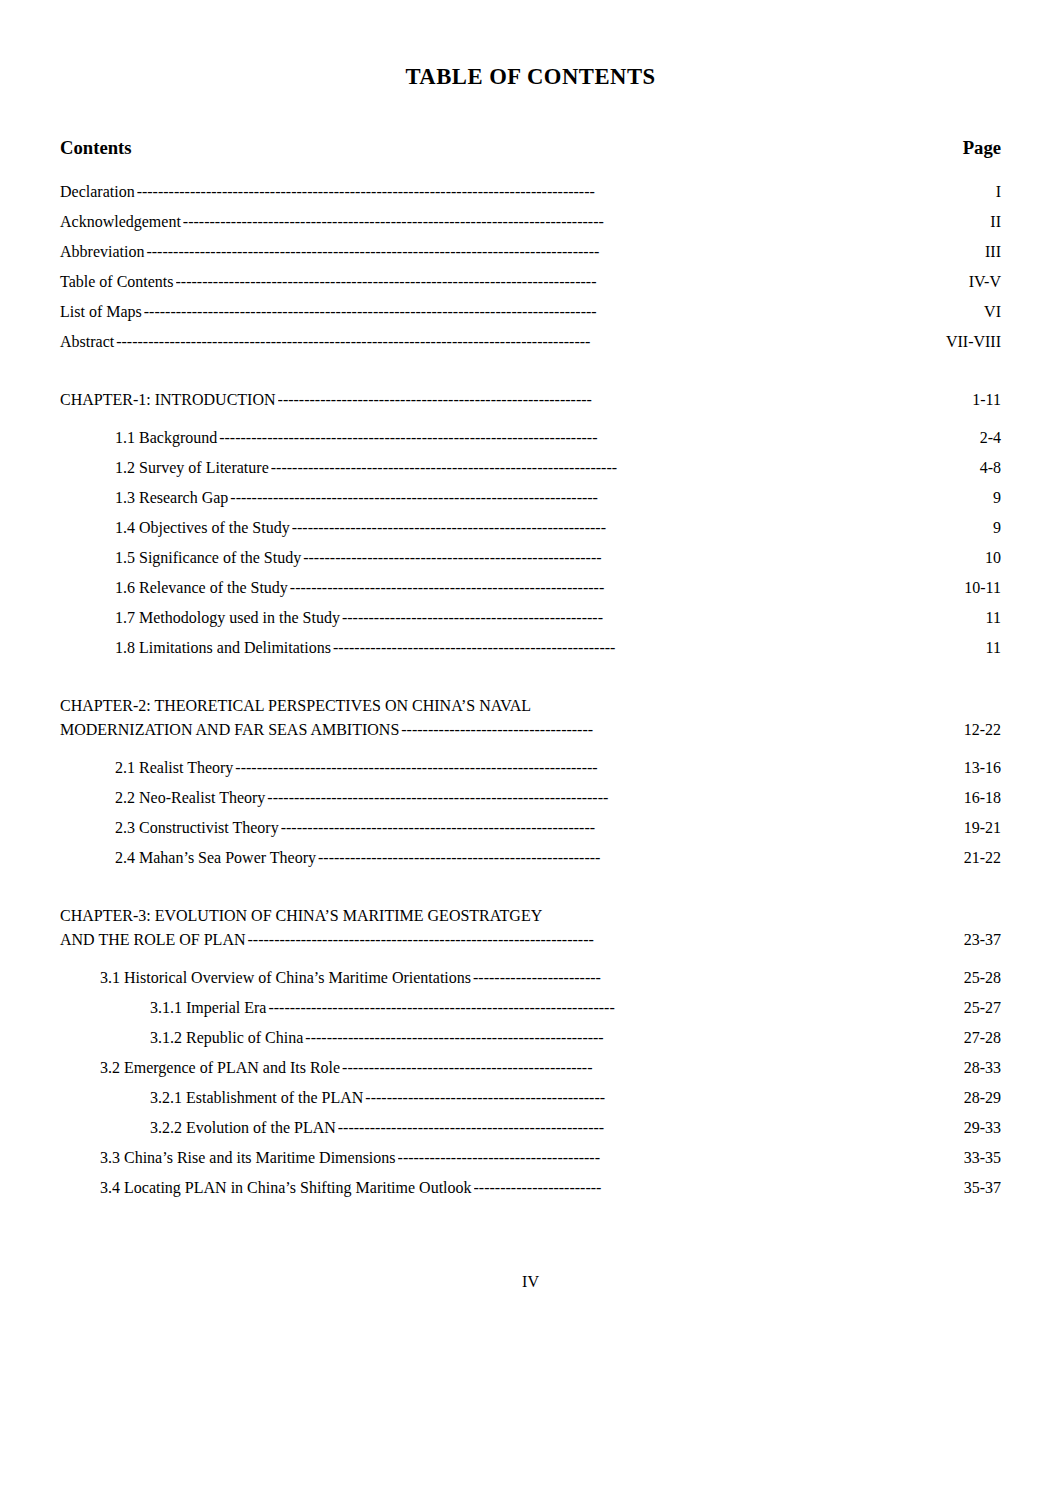TABLE OF CONTENTS
Contents Page
Declaration -------------------------------------------------------------------------------------- I
Acknowledgement ------------------------------------------------------------------------------- II
Abbreviation ------------------------------------------------------------------------------------- III
Table of Contents ------------------------------------------------------------------------------- IV-V
List of Maps ------------------------------------------------------------------------------------- VI
Abstract ----------------------------------------------------------------------------------------- VII-VIII
CHAPTER-1: INTRODUCTION ----------------------------------------------------------- 1-11
1.1 Background ----------------------------------------------------------------------- 2-4
1.2 Survey of Literature ----------------------------------------------------------------- 4-8
1.3 Research Gap --------------------------------------------------------------------- 9
1.4 Objectives of the Study ----------------------------------------------------------- 9
1.5 Significance of the Study -------------------------------------------------------- 10
1.6 Relevance of the Study ----------------------------------------------------------- 10-11
1.7 Methodology used in the Study ------------------------------------------------- 11
1.8 Limitations and Delimitations ----------------------------------------------------- 11
CHAPTER-2: THEORETICAL PERSPECTIVES ON CHINA’S NAVAL
MODERNIZATION AND FAR SEAS AMBITIONS ------------------------------------ 12-22
2.1 Realist Theory -------------------------------------------------------------------- 13-16
2.2 Neo-Realist Theory ---------------------------------------------------------------- 16-18
2.3 Constructivist Theory ----------------------------------------------------------- 19-21
2.4 Mahan’s Sea Power Theory ----------------------------------------------------- 21-22
CHAPTER-3: EVOLUTION OF CHINA’S MARITIME GEOSTRATGEY
AND THE ROLE OF PLAN ----------------------------------------------------------------- 23-37
3.1 Historical Overview of China’s Maritime Orientations ------------------------ 25-28
3.1.1 Imperial Era ----------------------------------------------------------------- 25-27
3.1.2 Republic of China -------------------------------------------------------- 27-28
3.2 Emergence of PLAN and Its Role ----------------------------------------------- 28-33
3.2.1 Establishment of the PLAN --------------------------------------------- 28-29
3.2.2 Evolution of the PLAN -------------------------------------------------- 29-33
3.3 China’s Rise and its Maritime Dimensions -------------------------------------- 33-35
3.4 Locating PLAN in China’s Shifting Maritime Outlook ------------------------ 35-37
IV